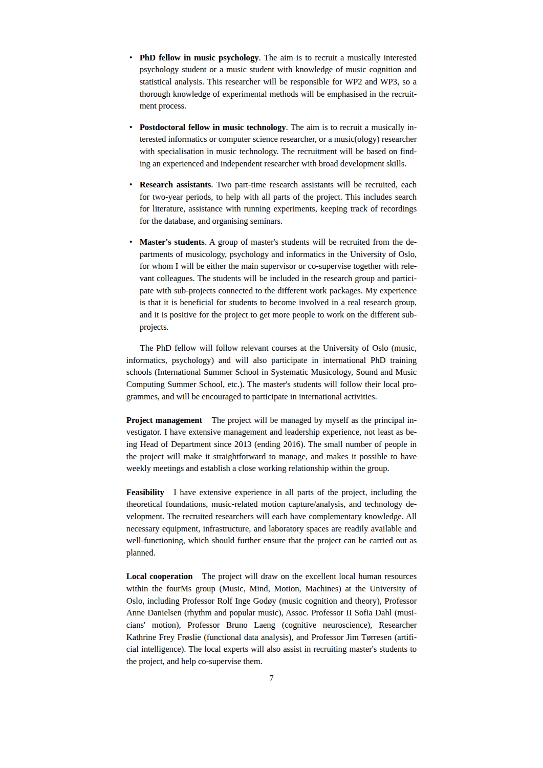PhD fellow in music psychology. The aim is to recruit a musically interested psychology student or a music student with knowledge of music cognition and statistical analysis. This researcher will be responsible for WP2 and WP3, so a thorough knowledge of experimental methods will be emphasised in the recruitment process.
Postdoctoral fellow in music technology. The aim is to recruit a musically interested informatics or computer science researcher, or a music(ology) researcher with specialisation in music technology. The recruitment will be based on finding an experienced and independent researcher with broad development skills.
Research assistants. Two part-time research assistants will be recruited, each for two-year periods, to help with all parts of the project. This includes search for literature, assistance with running experiments, keeping track of recordings for the database, and organising seminars.
Master's students. A group of master's students will be recruited from the departments of musicology, psychology and informatics in the University of Oslo, for whom I will be either the main supervisor or co-supervise together with relevant colleagues. The students will be included in the research group and participate with sub-projects connected to the different work packages. My experience is that it is beneficial for students to become involved in a real research group, and it is positive for the project to get more people to work on the different sub-projects.
The PhD fellow will follow relevant courses at the University of Oslo (music, informatics, psychology) and will also participate in international PhD training schools (International Summer School in Systematic Musicology, Sound and Music Computing Summer School, etc.). The master's students will follow their local programmes, and will be encouraged to participate in international activities.
Project management The project will be managed by myself as the principal investigator. I have extensive management and leadership experience, not least as being Head of Department since 2013 (ending 2016). The small number of people in the project will make it straightforward to manage, and makes it possible to have weekly meetings and establish a close working relationship within the group.
Feasibility I have extensive experience in all parts of the project, including the theoretical foundations, music-related motion capture/analysis, and technology development. The recruited researchers will each have complementary knowledge. All necessary equipment, infrastructure, and laboratory spaces are readily available and well-functioning, which should further ensure that the project can be carried out as planned.
Local cooperation The project will draw on the excellent local human resources within the fourMs group (Music, Mind, Motion, Machines) at the University of Oslo, including Professor Rolf Inge Godøy (music cognition and theory), Professor Anne Danielsen (rhythm and popular music), Assoc. Professor II Sofia Dahl (musicians' motion), Professor Bruno Laeng (cognitive neuroscience), Researcher Kathrine Frey Frøslie (functional data analysis), and Professor Jim Tørresen (artificial intelligence). The local experts will also assist in recruiting master's students to the project, and help co-supervise them.
7